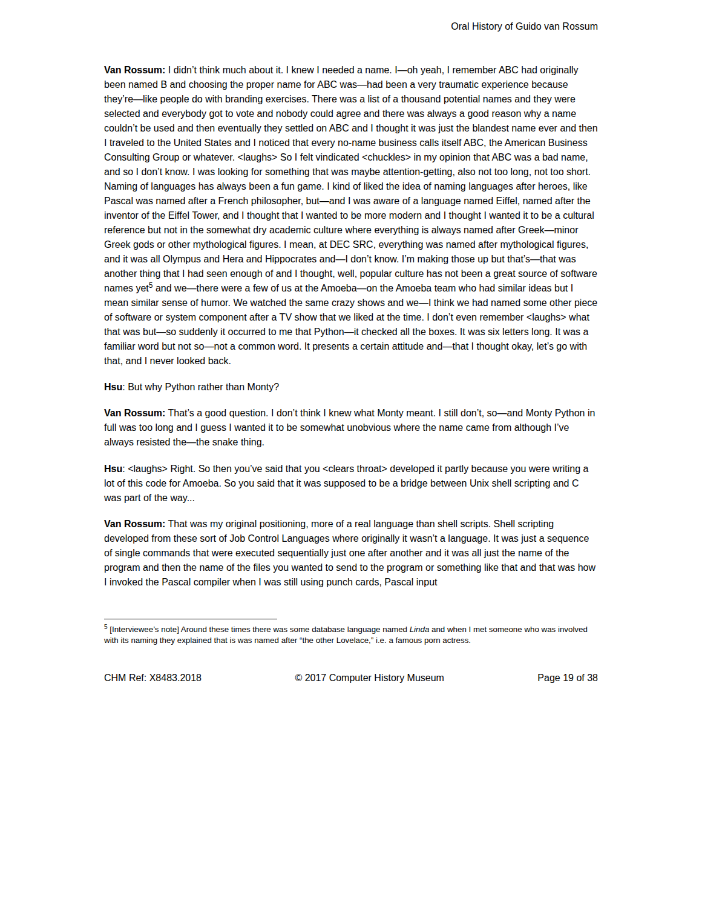Oral History of Guido van Rossum
Van Rossum: I didn’t think much about it. I knew I needed a name. I—oh yeah, I remember ABC had originally been named B and choosing the proper name for ABC was—had been a very traumatic experience because they’re—like people do with branding exercises. There was a list of a thousand potential names and they were selected and everybody got to vote and nobody could agree and there was always a good reason why a name couldn’t be used and then eventually they settled on ABC and I thought it was just the blandest name ever and then I traveled to the United States and I noticed that every no-name business calls itself ABC, the American Business Consulting Group or whatever. <laughs> So I felt vindicated <chuckles> in my opinion that ABC was a bad name, and so I don’t know. I was looking for something that was maybe attention-getting, also not too long, not too short. Naming of languages has always been a fun game. I kind of liked the idea of naming languages after heroes, like Pascal was named after a French philosopher, but—and I was aware of a language named Eiffel, named after the inventor of the Eiffel Tower, and I thought that I wanted to be more modern and I thought I wanted it to be a cultural reference but not in the somewhat dry academic culture where everything is always named after Greek—minor Greek gods or other mythological figures. I mean, at DEC SRC, everything was named after mythological figures, and it was all Olympus and Hera and Hippocrates and—I don’t know. I’m making those up but that’s—that was another thing that I had seen enough of and I thought, well, popular culture has not been a great source of software names yet5 and we—there were a few of us at the Amoeba—on the Amoeba team who had similar ideas but I mean similar sense of humor. We watched the same crazy shows and we—I think we had named some other piece of software or system component after a TV show that we liked at the time. I don’t even remember <laughs> what that was but—so suddenly it occurred to me that Python—it checked all the boxes. It was six letters long. It was a familiar word but not so—not a common word. It presents a certain attitude and—that I thought okay, let’s go with that, and I never looked back.
Hsu: But why Python rather than Monty?
Van Rossum: That’s a good question. I don’t think I knew what Monty meant. I still don’t, so—and Monty Python in full was too long and I guess I wanted it to be somewhat unobvious where the name came from although I’ve always resisted the—the snake thing.
Hsu: <laughs> Right. So then you’ve said that you <clears throat> developed it partly because you were writing a lot of this code for Amoeba. So you said that it was supposed to be a bridge between Unix shell scripting and C was part of the way...
Van Rossum: That was my original positioning, more of a real language than shell scripts. Shell scripting developed from these sort of Job Control Languages where originally it wasn’t a language. It was just a sequence of single commands that were executed sequentially just one after another and it was all just the name of the program and then the name of the files you wanted to send to the program or something like that and that was how I invoked the Pascal compiler when I was still using punch cards, Pascal input
5 [Interviewee’s note] Around these times there was some database language named Linda and when I met someone who was involved with its naming they explained that is was named after “the other Lovelace,” i.e. a famous porn actress.
CHM Ref: X8483.2018 © 2017 Computer History Museum Page 19 of 38